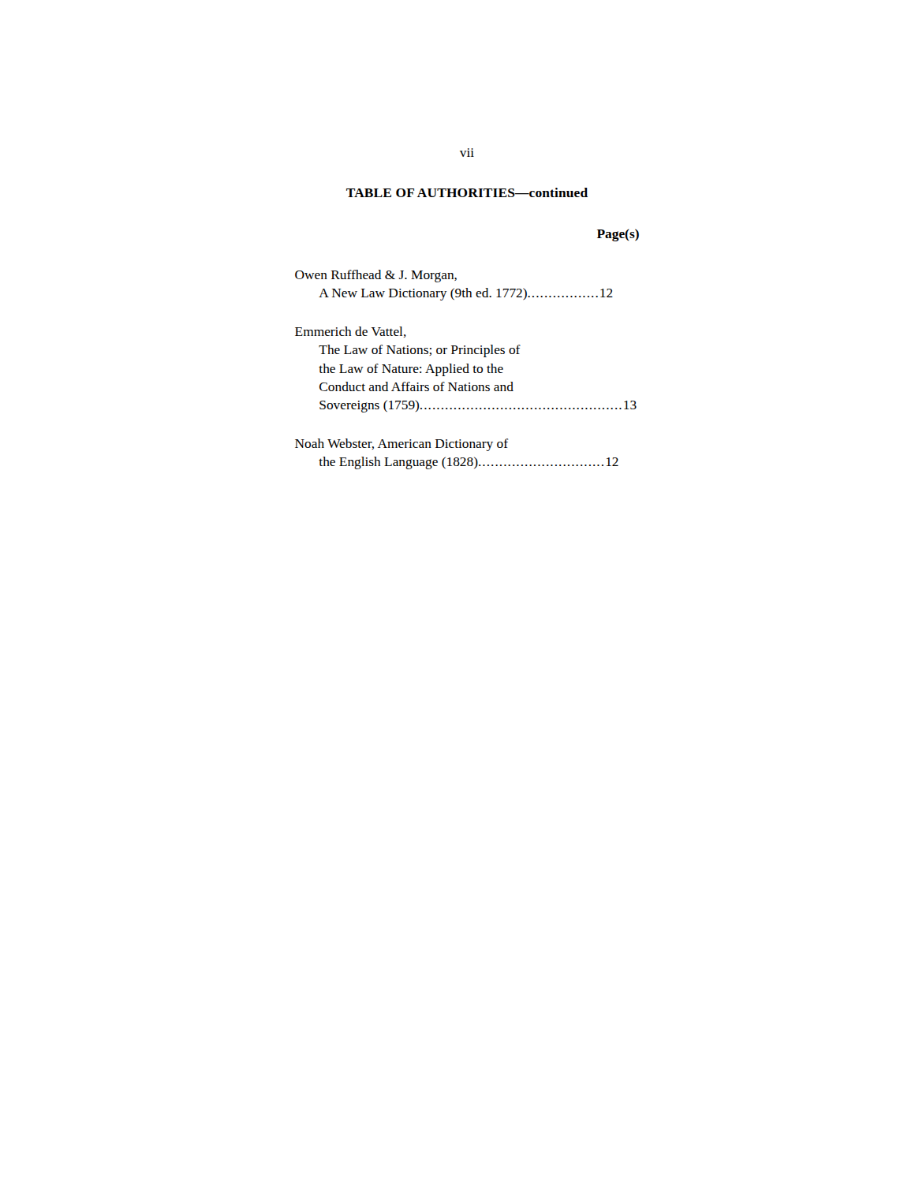vii
TABLE OF AUTHORITIES—continued
Page(s)
Owen Ruffhead & J. Morgan, A New Law Dictionary (9th ed. 1772)................. 12
Emmerich de Vattel, The Law of Nations; or Principles of the Law of Nature: Applied to the Conduct and Affairs of Nations and Sovereigns (1759)................................................ 13
Noah Webster, American Dictionary of the English Language (1828).............................. 12